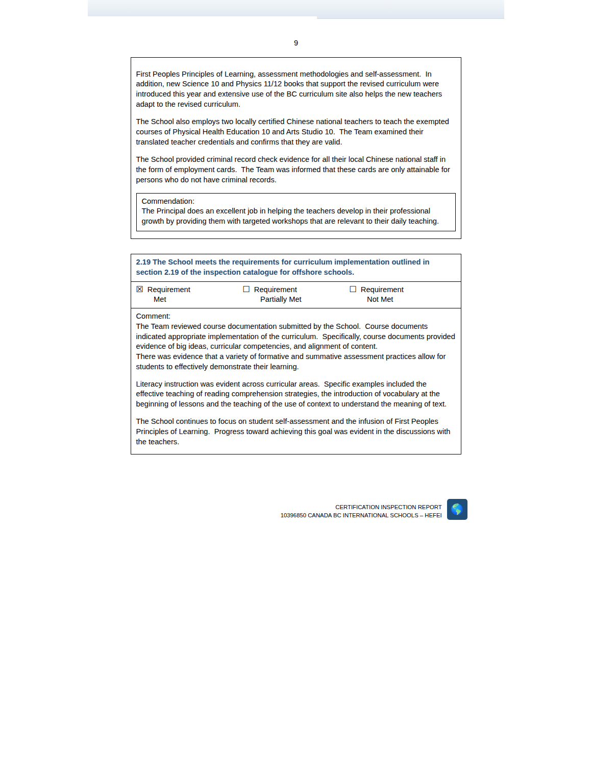9
First Peoples Principles of Learning, assessment methodologies and self-assessment. In addition, new Science 10 and Physics 11/12 books that support the revised curriculum were introduced this year and extensive use of the BC curriculum site also helps the new teachers adapt to the revised curriculum.
The School also employs two locally certified Chinese national teachers to teach the exempted courses of Physical Health Education 10 and Arts Studio 10. The Team examined their translated teacher credentials and confirms that they are valid.
The School provided criminal record check evidence for all their local Chinese national staff in the form of employment cards. The Team was informed that these cards are only attainable for persons who do not have criminal records.
Commendation:
The Principal does an excellent job in helping the teachers develop in their professional growth by providing them with targeted workshops that are relevant to their daily teaching.
2.19 The School meets the requirements for curriculum implementation outlined in section 2.19 of the inspection catalogue for offshore schools.
☒ Requirement
Met
☐ Requirement
Partially Met
☐ Requirement
Not Met
Comment:
The Team reviewed course documentation submitted by the School. Course documents indicated appropriate implementation of the curriculum. Specifically, course documents provided evidence of big ideas, curricular competencies, and alignment of content.
There was evidence that a variety of formative and summative assessment practices allow for students to effectively demonstrate their learning.
Literacy instruction was evident across curricular areas. Specific examples included the effective teaching of reading comprehension strategies, the introduction of vocabulary at the beginning of lessons and the teaching of the use of context to understand the meaning of text.
The School continues to focus on student self-assessment and the infusion of First Peoples Principles of Learning. Progress toward achieving this goal was evident in the discussions with the teachers.
CERTIFICATION INSPECTION REPORT
10396850 CANADA BC INTERNATIONAL SCHOOLS – HEFEI
🌎